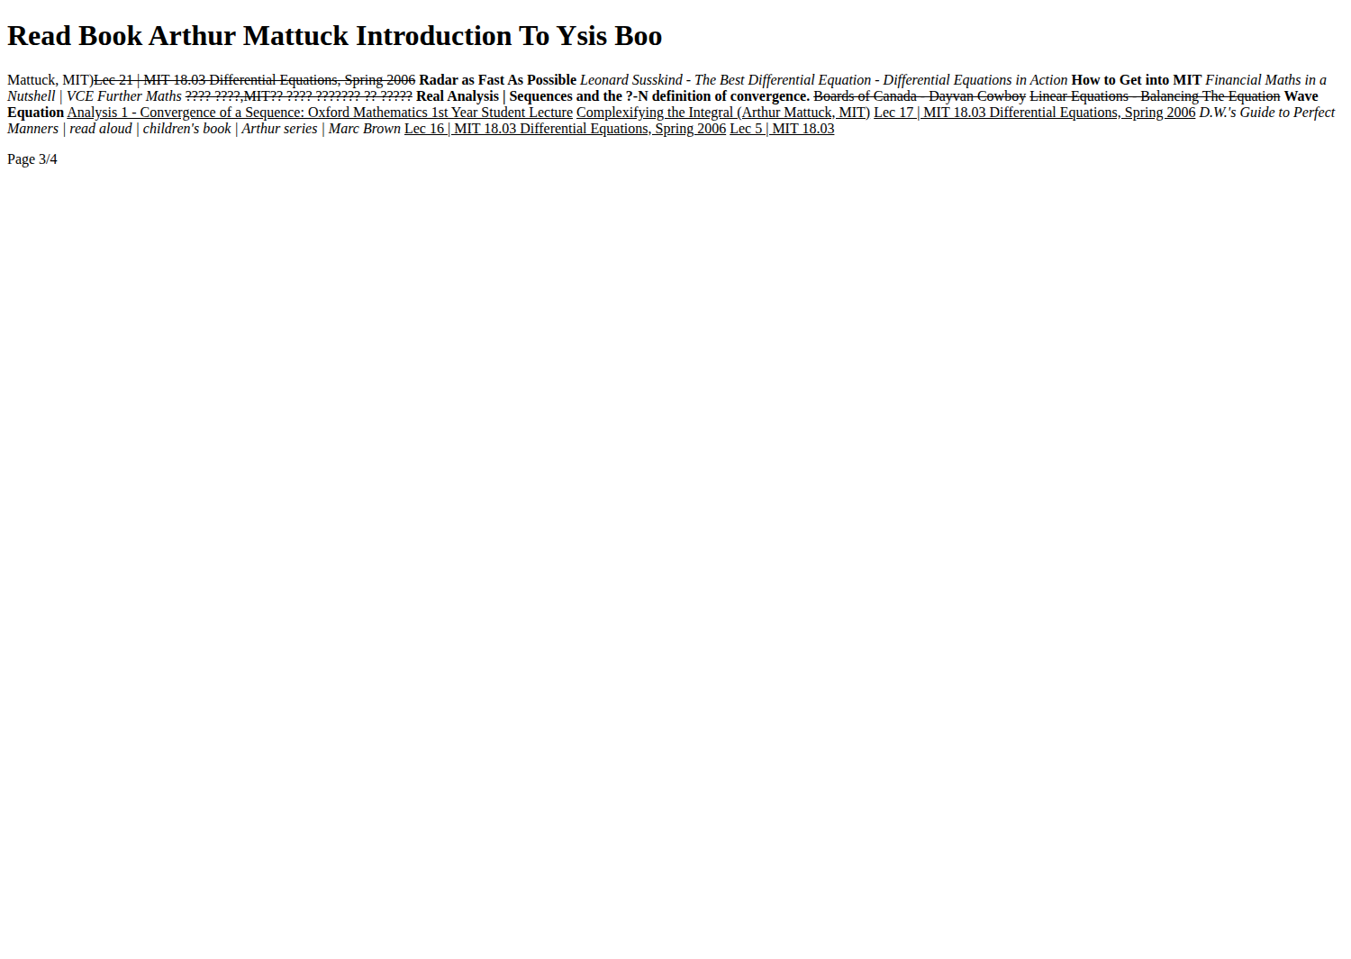Read Book Arthur Mattuck Introduction To Ysis Boo
Mattuck, MIT)Lec 21 | MIT 18.03 Differential Equations, Spring 2006 Radar as Fast As Possible Leonard Susskind - The Best Differential Equation - Differential Equations in Action How to Get into MIT Financial Maths in a Nutshell | VCE Further Maths ???? ????,MIT?? ???? ??????? ?? ????? Real Analysis | Sequences and the ?-N definition of convergence. Boards of Canada - Dayvan Cowboy Linear Equations - Balancing The Equation Wave Equation Analysis 1 - Convergence of a Sequence: Oxford Mathematics 1st Year Student Lecture Complexifying the Integral (Arthur Mattuck, MIT) Lec 17 | MIT 18.03 Differential Equations, Spring 2006 D.W.'s Guide to Perfect Manners | read aloud | children's book | Arthur series | Marc Brown Lec 16 | MIT 18.03 Differential Equations, Spring 2006 Lec 5 | MIT 18.03
Page 3/4